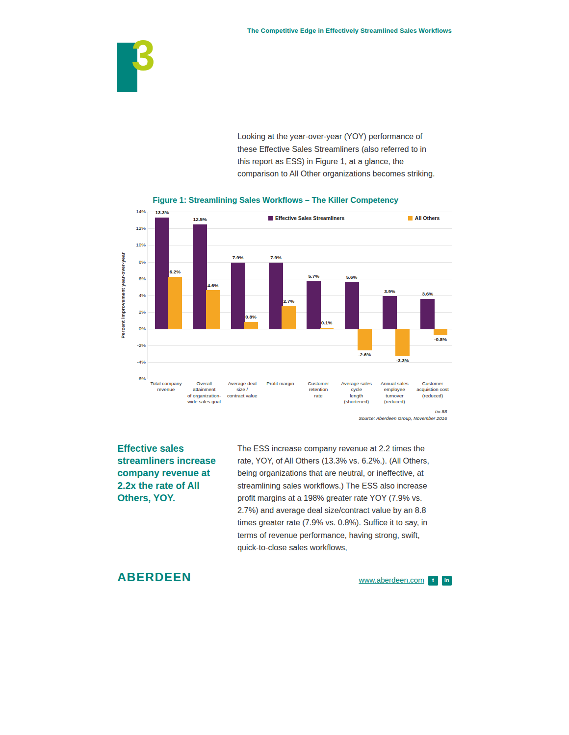The Competitive Edge in Effectively Streamlined Sales Workflows
3
Looking at the year-over-year (YOY) performance of these Effective Sales Streamliners (also referred to in this report as ESS) in Figure 1, at a glance, the comparison to All Other organizations becomes striking.
Figure 1: Streamlining Sales Workflows – The Killer Competency
Percent improvement year-over-year
14% 12% 10% 8% 6% 4% 2% 0% -2% -4% -6%
Effective Sales Streamliners All Others
13.3%
6.2%
12.5%
4.6%
7.9%
0.8%
7.9%
2.7%
5.7%
0.1%
5.6%
-2.6%
3.9%
-3.3%
3.6%
-0.8%
Total company
revenue
Overall attainment
of organization-
wide sales goal
Average deal size /
contract value
Profit margin
Customer retention
rate
Average sales cycle
length (shortened)
Annual sales
employee turnover
(reduced)
Customer
acquistion cost
(reduced)
n= 88
Source: Aberdeen Group, November 2016
Effective sales streamliners increase company revenue at 2.2x the rate of All Others, YOY.
The ESS increase company revenue at 2.2 times the rate, YOY, of All Others (13.3% vs. 6.2%.). (All Others, being organizations that are neutral, or ineffective, at streamlining sales workflows.) The ESS also increase profit margins at a 198% greater rate YOY (7.9% vs. 2.7%) and average deal size/contract value by an 8.8 times greater rate (7.9% vs. 0.8%). Suffice it to say, in terms of revenue performance, having strong, swift, quick-to-close sales workflows,
ABERDEEN
www.aberdeen.com t in